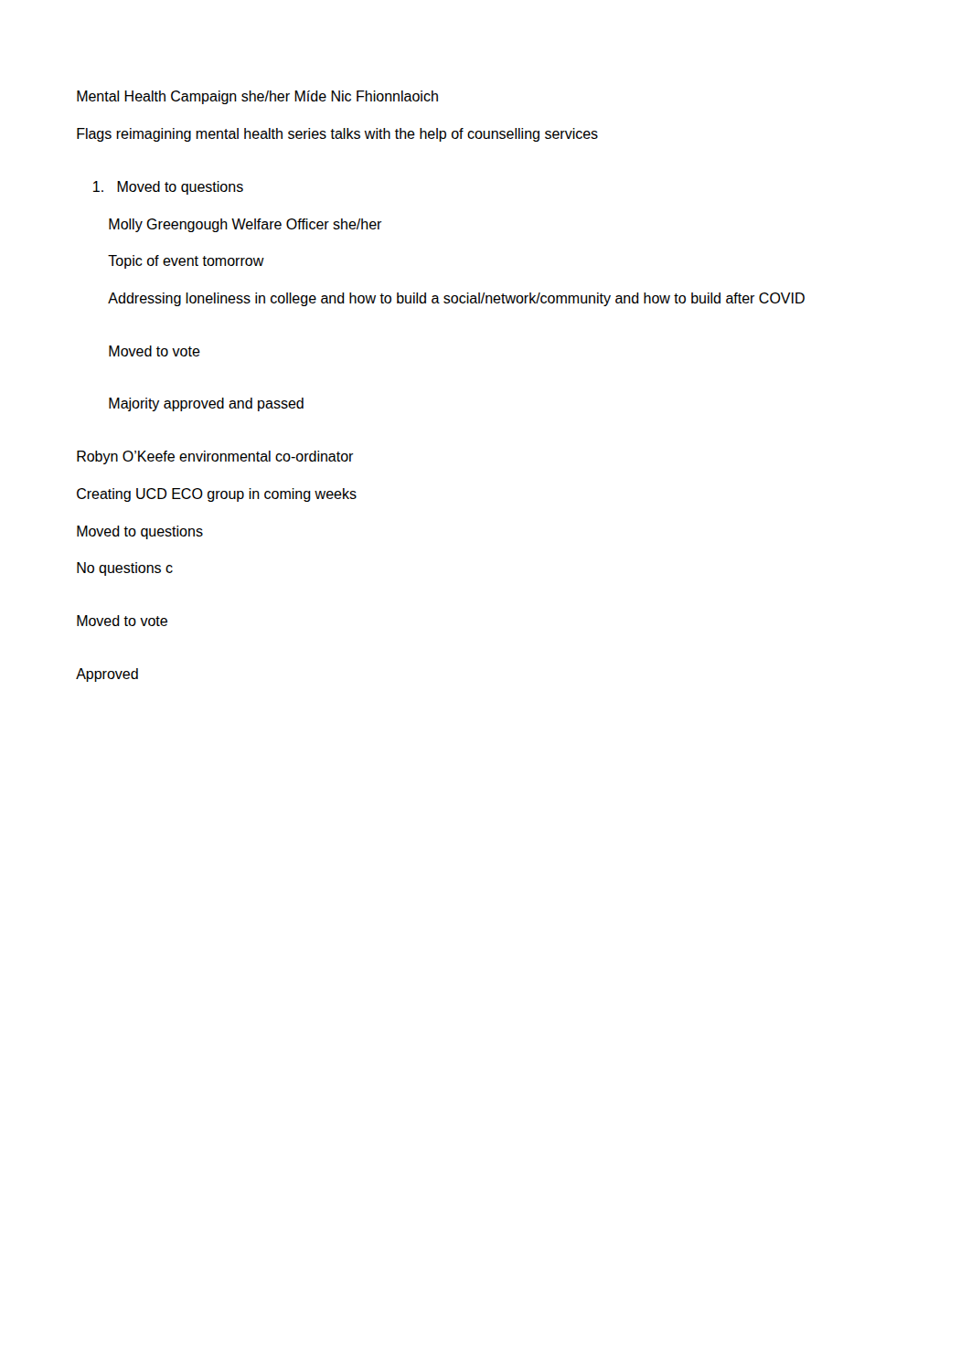Mental Health Campaign she/her Míde Nic Fhionnlaoich
Flags reimagining mental health series talks with the help of counselling services
1. Moved to questions
Molly Greengough Welfare Officer she/her
Topic of event tomorrow
Addressing loneliness in college and how to build a social/network/community and how to build after COVID
Moved to vote
Majority approved and passed
Robyn O’Keefe environmental co-ordinator
Creating UCD ECO group in coming weeks
Moved to questions
No questions c
Moved to vote
Approved